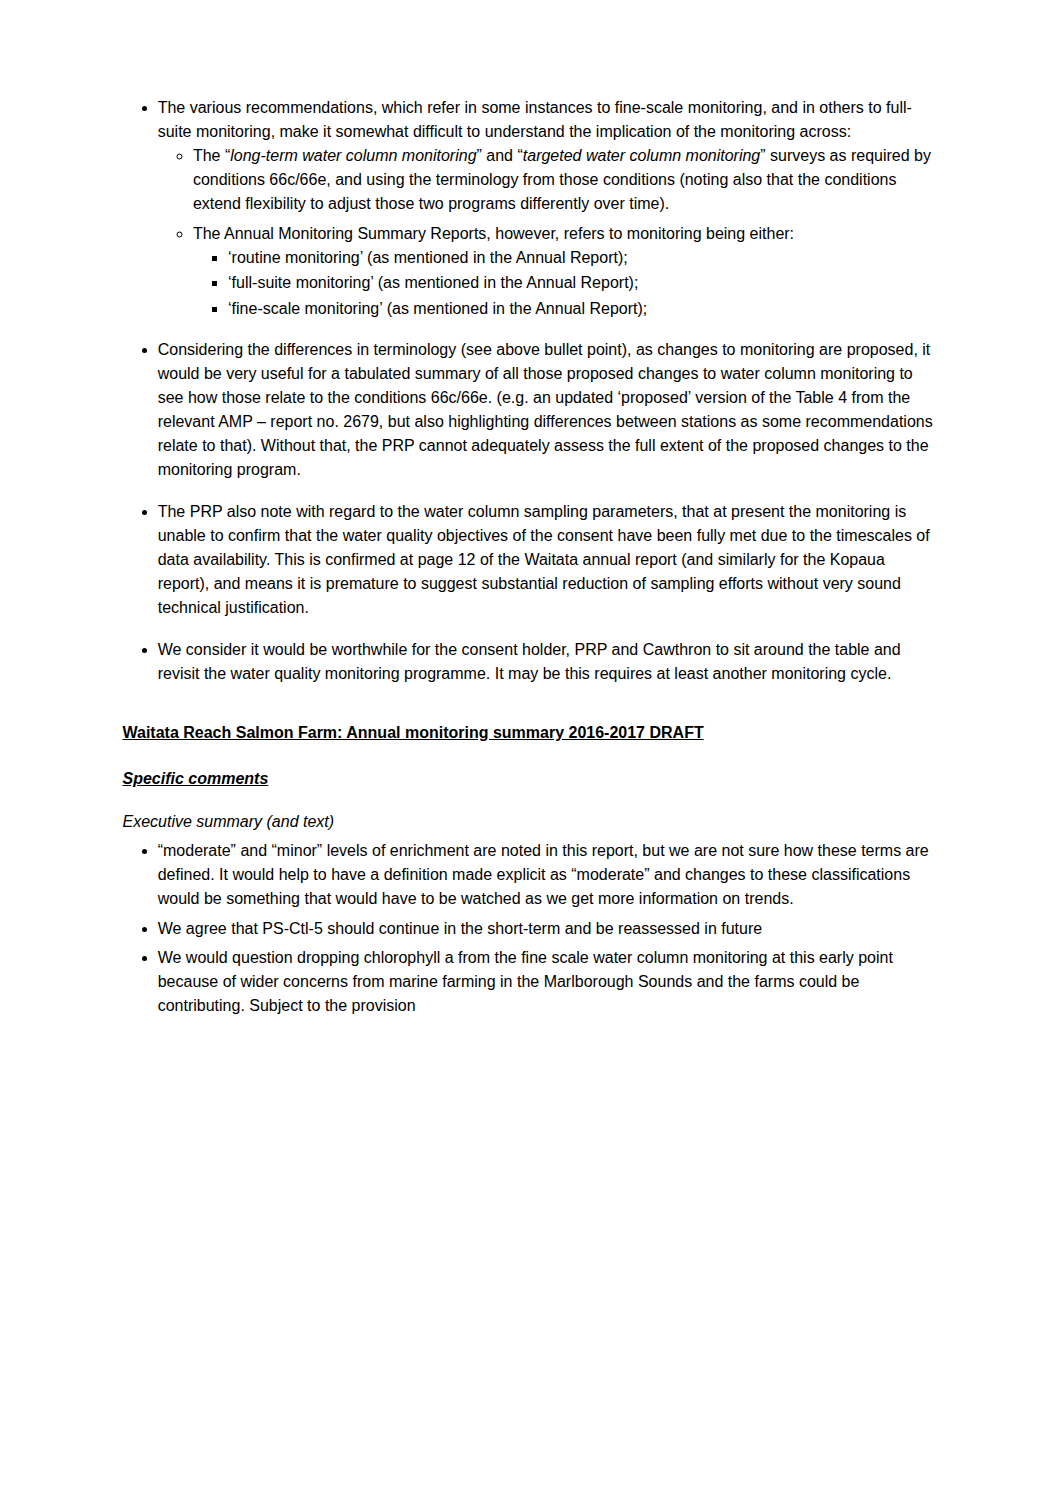The various recommendations, which refer in some instances to fine-scale monitoring, and in others to full-suite monitoring, make it somewhat difficult to understand the implication of the monitoring across:
The “long-term water column monitoring” and “targeted water column monitoring” surveys as required by conditions 66c/66e, and using the terminology from those conditions (noting also that the conditions extend flexibility to adjust those two programs differently over time).
The Annual Monitoring Summary Reports, however, refers to monitoring being either:
‘routine monitoring’ (as mentioned in the Annual Report);
‘full-suite monitoring’ (as mentioned in the Annual Report);
‘fine-scale monitoring’ (as mentioned in the Annual Report);
Considering the differences in terminology (see above bullet point), as changes to monitoring are proposed, it would be very useful for a tabulated summary of all those proposed changes to water column monitoring to see how those relate to the conditions 66c/66e. (e.g. an updated ‘proposed’ version of the Table 4 from the relevant AMP – report no. 2679, but also highlighting differences between stations as some recommendations relate to that). Without that, the PRP cannot adequately assess the full extent of the proposed changes to the monitoring program.
The PRP also note with regard to the water column sampling parameters, that at present the monitoring is unable to confirm that the water quality objectives of the consent have been fully met due to the timescales of data availability. This is confirmed at page 12 of the Waitata annual report (and similarly for the Kopaua report), and means it is premature to suggest substantial reduction of sampling efforts without very sound technical justification.
We consider it would be worthwhile for the consent holder, PRP and Cawthron to sit around the table and revisit the water quality monitoring programme. It may be this requires at least another monitoring cycle.
Waitata Reach Salmon Farm: Annual monitoring summary 2016-2017 DRAFT
Specific comments
Executive summary (and text)
“moderate” and “minor” levels of enrichment are noted in this report, but we are not sure how these terms are defined. It would help to have a definition made explicit as “moderate” and changes to these classifications would be something that would have to be watched as we get more information on trends.
We agree that PS-Ctl-5 should continue in the short-term and be reassessed in future
We would question dropping chlorophyll a from the fine scale water column monitoring at this early point because of wider concerns from marine farming in the Marlborough Sounds and the farms could be contributing. Subject to the provision